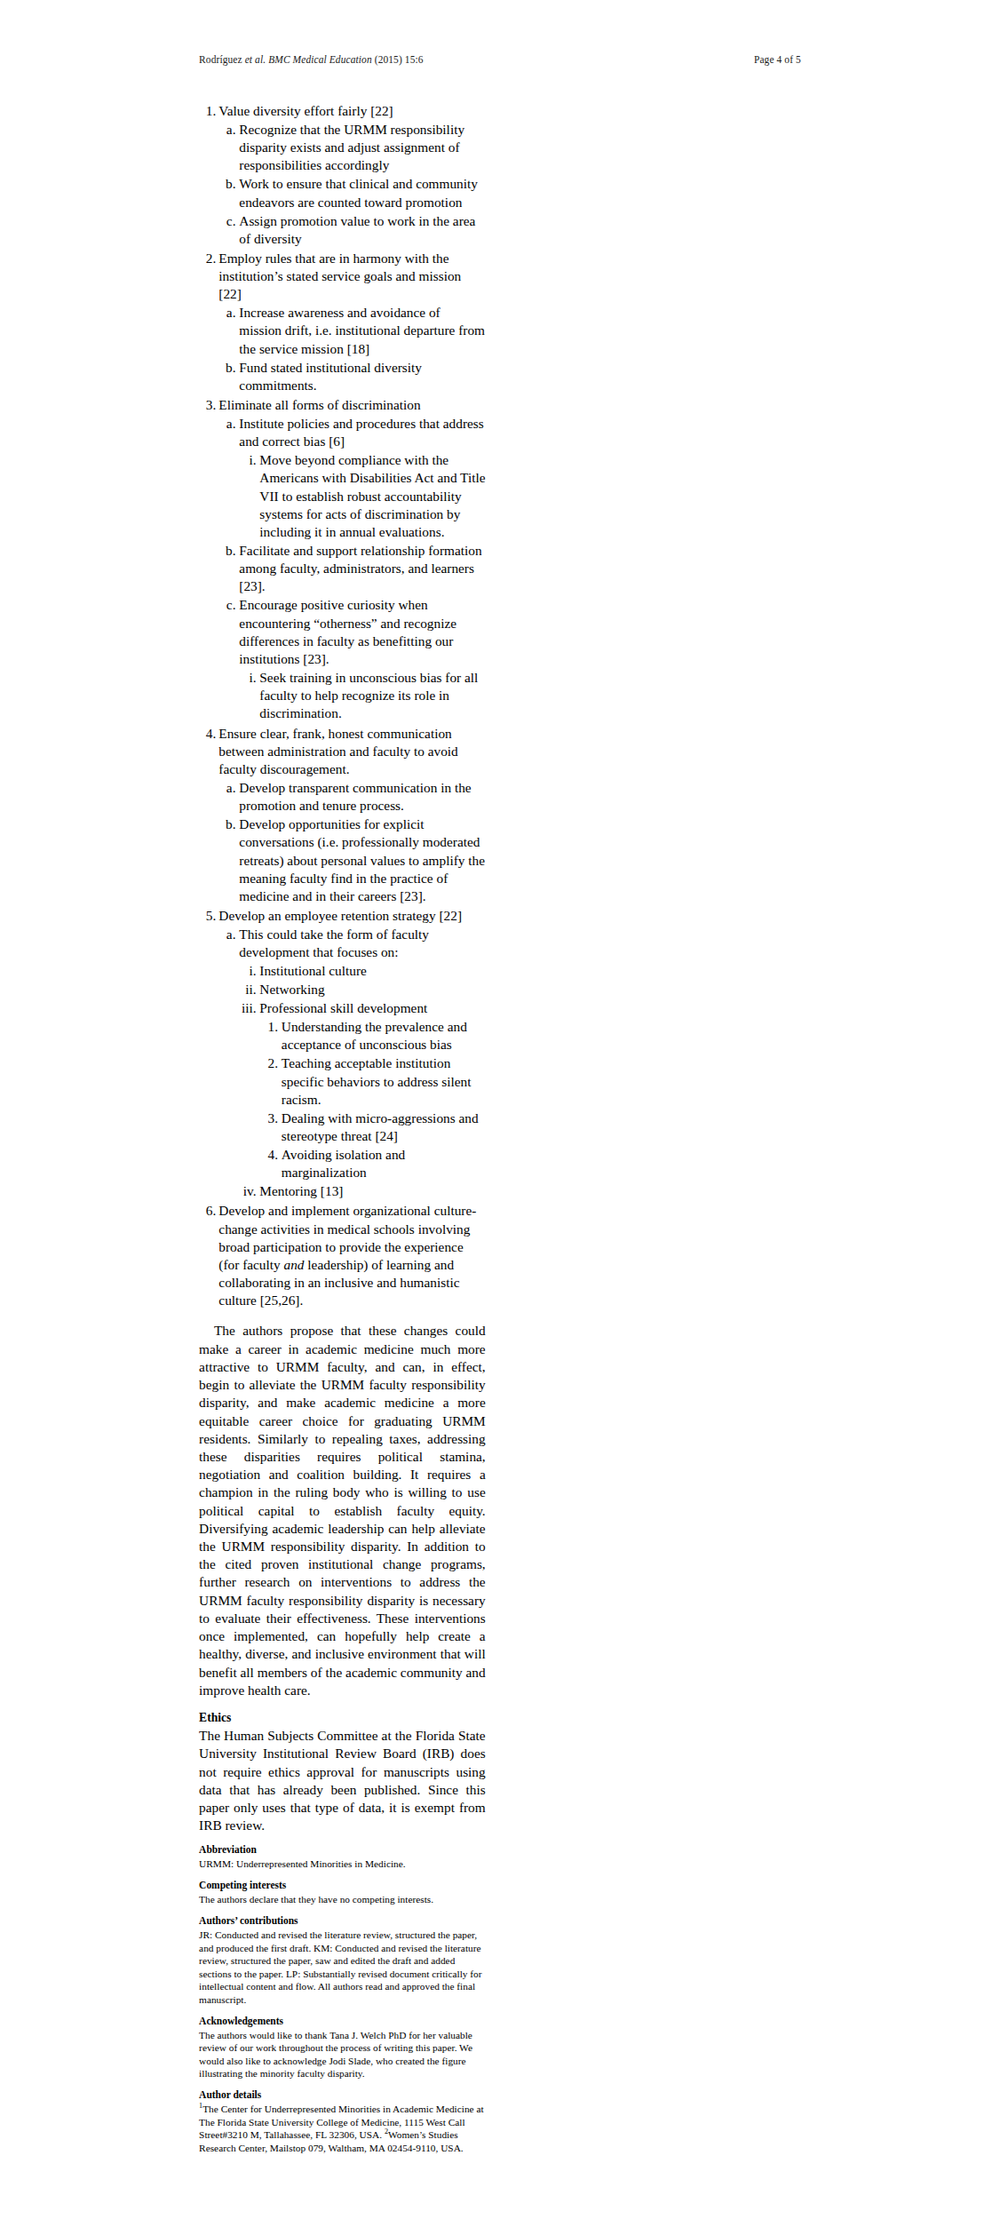Rodríguez et al. BMC Medical Education (2015) 15:6
Page 4 of 5
1. Value diversity effort fairly [22]
a. Recognize that the URMM responsibility disparity exists and adjust assignment of responsibilities accordingly
b. Work to ensure that clinical and community endeavors are counted toward promotion
c. Assign promotion value to work in the area of diversity
2. Employ rules that are in harmony with the institution’s stated service goals and mission [22]
a. Increase awareness and avoidance of mission drift, i.e. institutional departure from the service mission [18]
b. Fund stated institutional diversity commitments.
3. Eliminate all forms of discrimination
a. Institute policies and procedures that address and correct bias [6]
i. Move beyond compliance with the Americans with Disabilities Act and Title VII to establish robust accountability systems for acts of discrimination by including it in annual evaluations.
b. Facilitate and support relationship formation among faculty, administrators, and learners [23].
c. Encourage positive curiosity when encountering “otherness” and recognize differences in faculty as benefitting our institutions [23].
i. Seek training in unconscious bias for all faculty to help recognize its role in discrimination.
4. Ensure clear, frank, honest communication between administration and faculty to avoid faculty discouragement.
a. Develop transparent communication in the promotion and tenure process.
b. Develop opportunities for explicit conversations (i.e. professionally moderated retreats) about personal values to amplify the meaning faculty find in the practice of medicine and in their careers [23].
5. Develop an employee retention strategy [22]
a. This could take the form of faculty development that focuses on:
i. Institutional culture
ii. Networking
iii. Professional skill development
1. Understanding the prevalence and acceptance of unconscious bias
2. Teaching acceptable institution specific behaviors to address silent racism.
3. Dealing with micro-aggressions and stereotype threat [24]
4. Avoiding isolation and marginalization
iv. Mentoring [13]
6. Develop and implement organizational culture-change activities in medical schools involving broad participation to provide the experience (for faculty and leadership) of learning and collaborating in an inclusive and humanistic culture [25,26].
The authors propose that these changes could make a career in academic medicine much more attractive to URMM faculty, and can, in effect, begin to alleviate the URMM faculty responsibility disparity, and make academic medicine a more equitable career choice for graduating URMM residents. Similarly to repealing taxes, addressing these disparities requires political stamina, negotiation and coalition building. It requires a champion in the ruling body who is willing to use political capital to establish faculty equity. Diversifying academic leadership can help alleviate the URMM responsibility disparity. In addition to the cited proven institutional change programs, further research on interventions to address the URMM faculty responsibility disparity is necessary to evaluate their effectiveness. These interventions once implemented, can hopefully help create a healthy, diverse, and inclusive environment that will benefit all members of the academic community and improve health care.
Ethics
The Human Subjects Committee at the Florida State University Institutional Review Board (IRB) does not require ethics approval for manuscripts using data that has already been published. Since this paper only uses that type of data, it is exempt from IRB review.
Abbreviation
URMM: Underrepresented Minorities in Medicine.
Competing interests
The authors declare that they have no competing interests.
Authors’ contributions
JR: Conducted and revised the literature review, structured the paper, and produced the first draft. KM: Conducted and revised the literature review, structured the paper, saw and edited the draft and added sections to the paper. LP: Substantially revised document critically for intellectual content and flow. All authors read and approved the final manuscript.
Acknowledgements
The authors would like to thank Tana J. Welch PhD for her valuable review of our work throughout the process of writing this paper. We would also like to acknowledge Jodi Slade, who created the figure illustrating the minority faculty disparity.
Author details
1The Center for Underrepresented Minorities in Academic Medicine at The Florida State University College of Medicine, 1115 West Call Street#3210 M, Tallahassee, FL 32306, USA. 2Women’s Studies Research Center, Mailstop 079, Waltham, MA 02454-9110, USA.